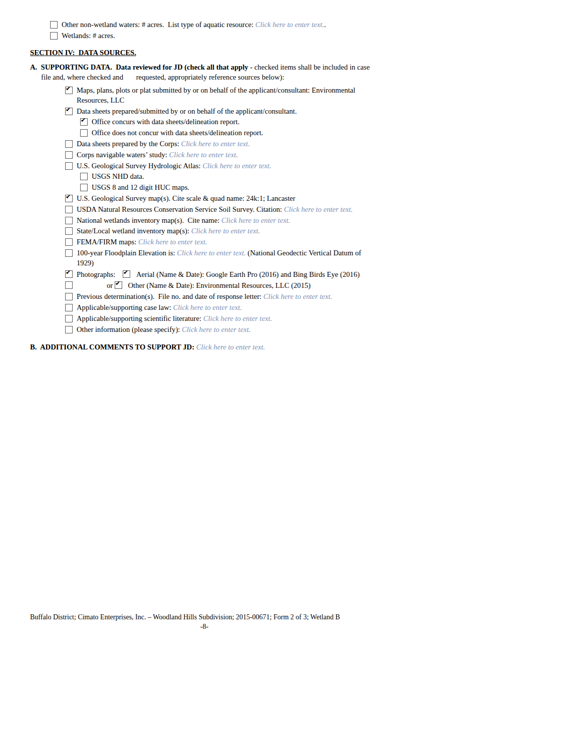Other non-wetland waters: # acres. List type of aquatic resource: Click here to enter text..
Wetlands: # acres.
SECTION IV: DATA SOURCES.
A. SUPPORTING DATA. Data reviewed for JD (check all that apply - checked items shall be included in case file and, where checked and requested, appropriately reference sources below):
Maps, plans, plots or plat submitted by or on behalf of the applicant/consultant: Environmental Resources, LLC
Data sheets prepared/submitted by or on behalf of the applicant/consultant.
Office concurs with data sheets/delineation report.
Office does not concur with data sheets/delineation report.
Data sheets prepared by the Corps: Click here to enter text.
Corps navigable waters’ study: Click here to enter text.
U.S. Geological Survey Hydrologic Atlas: Click here to enter text.
USGS NHD data.
USGS 8 and 12 digit HUC maps.
U.S. Geological Survey map(s). Cite scale & quad name: 24k:1; Lancaster
USDA Natural Resources Conservation Service Soil Survey. Citation: Click here to enter text.
National wetlands inventory map(s). Cite name: Click here to enter text.
State/Local wetland inventory map(s): Click here to enter text.
FEMA/FIRM maps: Click here to enter text.
100-year Floodplain Elevation is: Click here to enter text. (National Geodectic Vertical Datum of 1929)
Photographs: Aerial (Name & Date): Google Earth Pro (2016) and Bing Birds Eye (2016)
or Other (Name & Date): Environmental Resources, LLC (2015)
Previous determination(s). File no. and date of response letter: Click here to enter text.
Applicable/supporting case law: Click here to enter text.
Applicable/supporting scientific literature: Click here to enter text.
Other information (please specify): Click here to enter text.
B. ADDITIONAL COMMENTS TO SUPPORT JD: Click here to enter text.
Buffalo District; Cimato Enterprises, Inc. – Woodland Hills Subdivision; 2015-00671; Form 2 of 3; Wetland B
-8-